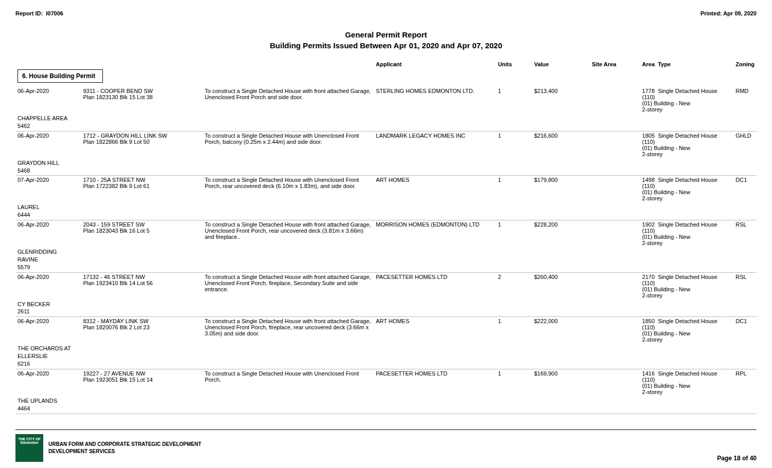Report ID: I07006
Printed: Apr 09, 2020
General Permit Report
Building Permits Issued Between Apr 01, 2020 and Apr 07, 2020
| | | | Applicant | Units | Value | Site Area | Area Type | Zoning |
| --- | --- | --- | --- | --- | --- | --- | --- | --- |
| 6. House Building Permit |
| 06-Apr-2020 | 9311 - COOPER BEND SW Plan 1823130 Blk 15 Lot 38 | To construct a Single Detached House with front attached Garage, Unenclosed Front Porch and side door. | STERLING HOMES EDMONTON LTD. | 1 | $213,400 | | 1778 Single Detached House (110) (01) Building - New 2-storey | RMD |
| CHAPPELLE AREA 5462 | | | | | | | | |
| 06-Apr-2020 | 1712 - GRAYDON HILL LINK SW Plan 1822866 Blk 9 Lot 50 | To construct a Single Detached House with Unenclosed Front Porch, balcony (0.25m x 2.44m) and side door. | LANDMARK LEGACY HOMES INC | 1 | $216,600 | | 1805 Single Detached House (110) (01) Building - New 2-storey | GHLD |
| GRAYDON HILL 5468 | | | | | | | | |
| 07-Apr-2020 | 1710 - 25A STREET NW Plan 1722382 Blk 9 Lot 61 | To construct a Single Detached House with Unenclosed Front Porch, rear uncovered deck (6.10m x 1.83m), and side door. | ART HOMES | 1 | $179,800 | | 1498 Single Detached House (110) (01) Building - New 2-storey | DC1 |
| LAUREL 6444 | | | | | | | | |
| 06-Apr-2020 | 2043 - 159 STREET SW Plan 1823043 Blk 16 Lot 5 | To construct a Single Detached House with front attached Garage, Unenclosed Front Porch, rear uncovered deck (3.81m x 3.66m) and fireplace.. | MORRISON HOMES (EDMONTON) LTD | 1 | $228,200 | | 1902 Single Detached House (110) (01) Building - New 2-storey | RSL |
| GLENRIDDING RAVINE 5579 | | | | | | | | |
| 06-Apr-2020 | 17132 - 46 STREET NW Plan 1923410 Blk 14 Lot 56 | To construct a Single Detached House with front attached Garage, Unenclosed Front Porch, fireplace, Secondary Suite and side entrance. | PACESETTER HOMES LTD | 2 | $260,400 | | 2170 Single Detached House (110) (01) Building - New 2-storey | RSL |
| CY BECKER 2611 | | | | | | | | |
| 06-Apr-2020 | 8312 - MAYDAY LINK SW Plan 1820076 Blk 2 Lot 23 | To construct a Single Detached House with front attached Garage, Unenclosed Front Porch, fireplace, rear uncovered deck (3.66m x 3.05m) and side door. | ART HOMES | 1 | $222,000 | | 1850 Single Detached House (110) (01) Building - New 2-storey | DC1 |
| THE ORCHARDS AT ELLERSLIE 6216 | | | | | | | | |
| 06-Apr-2020 | 19227 - 27 AVENUE NW Plan 1923051 Blk 15 Lot 14 | To construct a Single Detached House with Unenclosed Front Porch. | PACESETTER HOMES LTD | 1 | $169,900 | | 1416 Single Detached House (110) (01) Building - New 2-storey | RPL |
| THE UPLANDS 4464 | | | | | | | | |
THE CITY OF
Edmonton
URBAN FORM AND CORPORATE STRATEGIC DEVELOPMENT
DEVELOPMENT SERVICES
Page 18 of 40